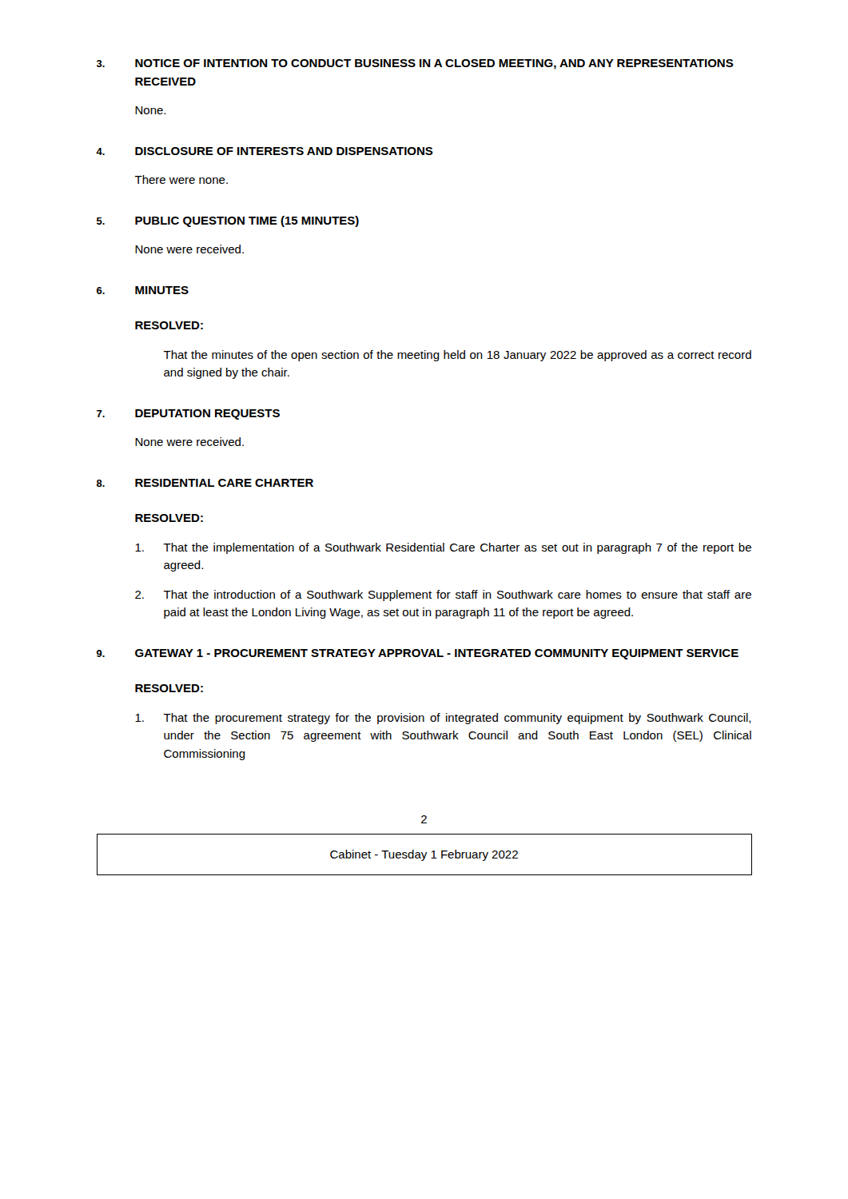3.
Notice of intention to conduct business in a closed meeting, and any representations received
None.
4.
Disclosure of interests and dispensations
There were none.
5.
Public question time (15 minutes)
None were received.
6.
Minutes
RESOLVED:
That the minutes of the open section of the meeting held on 18 January 2022 be approved as a correct record and signed by the chair.
7.
Deputation requests
None were received.
8.
Residential care charter
RESOLVED:
1.
That the implementation of a Southwark Residential Care Charter as set out in paragraph 7 of the report be agreed.
2.
That the introduction of a Southwark Supplement for staff in Southwark care homes to ensure that staff are paid at least the London Living Wage, as set out in paragraph 11 of the report be agreed.
9.
Gateway 1 - procurement strategy approval - integrated community equipment service
RESOLVED:
1.
That the procurement strategy for the provision of integrated community equipment by Southwark Council, under the Section 75 agreement with Southwark Council and South East London (SEL) Clinical Commissioning
2
Cabinet - Tuesday 1 February 2022